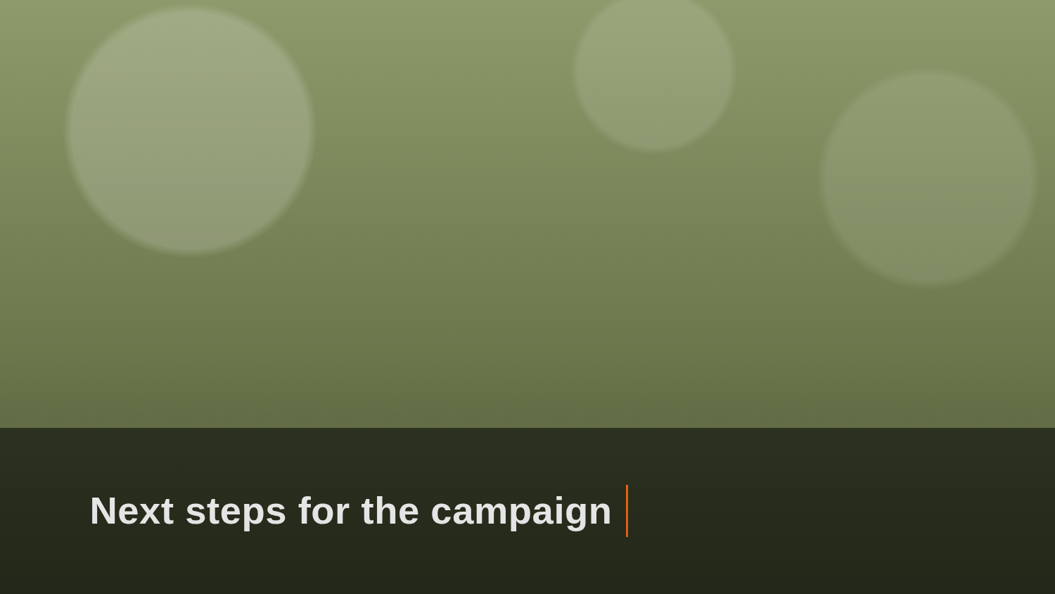Next steps for the campaign